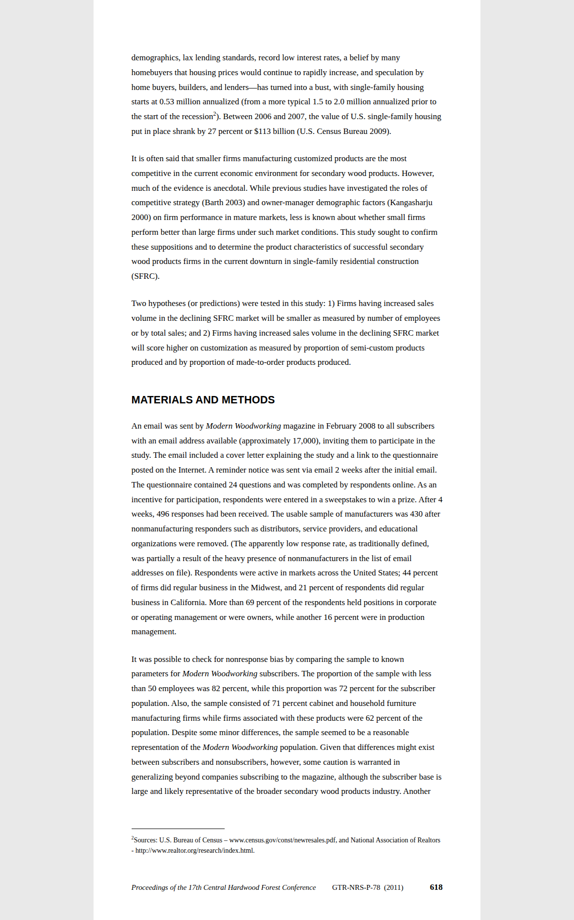demographics, lax lending standards, record low interest rates, a belief by many homebuyers that housing prices would continue to rapidly increase, and speculation by home buyers, builders, and lenders—has turned into a bust, with single-family housing starts at 0.53 million annualized (from a more typical 1.5 to 2.0 million annualized prior to the start of the recession2). Between 2006 and 2007, the value of U.S. single-family housing put in place shrank by 27 percent or $113 billion (U.S. Census Bureau 2009).
It is often said that smaller firms manufacturing customized products are the most competitive in the current economic environment for secondary wood products. However, much of the evidence is anecdotal. While previous studies have investigated the roles of competitive strategy (Barth 2003) and owner-manager demographic factors (Kangasharju 2000) on firm performance in mature markets, less is known about whether small firms perform better than large firms under such market conditions. This study sought to confirm these suppositions and to determine the product characteristics of successful secondary wood products firms in the current downturn in single-family residential construction (SFRC).
Two hypotheses (or predictions) were tested in this study: 1) Firms having increased sales volume in the declining SFRC market will be smaller as measured by number of employees or by total sales; and 2) Firms having increased sales volume in the declining SFRC market will score higher on customization as measured by proportion of semi-custom products produced and by proportion of made-to-order products produced.
MATERIALS AND METHODS
An email was sent by Modern Woodworking magazine in February 2008 to all subscribers with an email address available (approximately 17,000), inviting them to participate in the study. The email included a cover letter explaining the study and a link to the questionnaire posted on the Internet. A reminder notice was sent via email 2 weeks after the initial email. The questionnaire contained 24 questions and was completed by respondents online. As an incentive for participation, respondents were entered in a sweepstakes to win a prize. After 4 weeks, 496 responses had been received. The usable sample of manufacturers was 430 after nonmanufacturing responders such as distributors, service providers, and educational organizations were removed. (The apparently low response rate, as traditionally defined, was partially a result of the heavy presence of nonmanufacturers in the list of email addresses on file). Respondents were active in markets across the United States; 44 percent of firms did regular business in the Midwest, and 21 percent of respondents did regular business in California. More than 69 percent of the respondents held positions in corporate or operating management or were owners, while another 16 percent were in production management.
It was possible to check for nonresponse bias by comparing the sample to known parameters for Modern Woodworking subscribers. The proportion of the sample with less than 50 employees was 82 percent, while this proportion was 72 percent for the subscriber population. Also, the sample consisted of 71 percent cabinet and household furniture manufacturing firms while firms associated with these products were 62 percent of the population. Despite some minor differences, the sample seemed to be a reasonable representation of the Modern Woodworking population. Given that differences might exist between subscribers and nonsubscribers, however, some caution is warranted in generalizing beyond companies subscribing to the magazine, although the subscriber base is large and likely representative of the broader secondary wood products industry. Another
2Sources: U.S. Bureau of Census – www.census.gov/const/newresales.pdf, and National Association of Realtors - http://www.realtor.org/research/index.html.
Proceedings of the 17th Central Hardwood Forest Conference GTR-NRS-P-78 (2011) 618